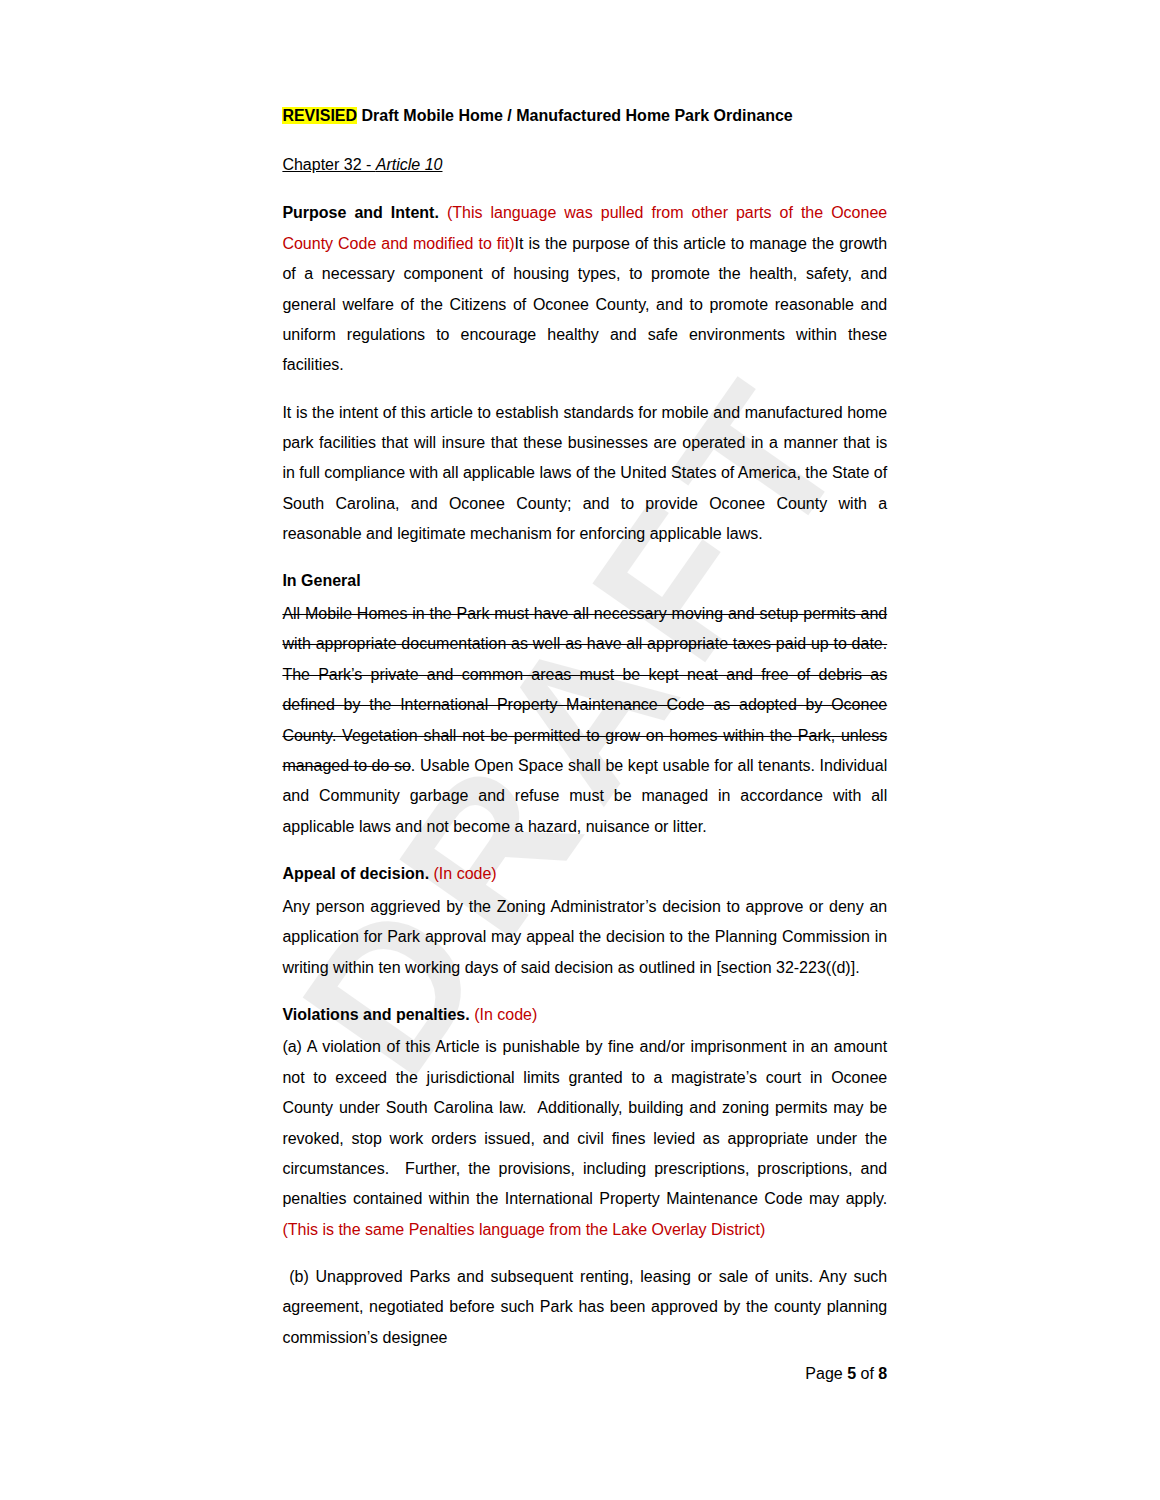DRAFT
REVISIED Draft Mobile Home / Manufactured Home Park Ordinance
Chapter 32 - Article 10
Purpose and Intent. (This language was pulled from other parts of the Oconee County Code and modified to fit) It is the purpose of this article to manage the growth of a necessary component of housing types, to promote the health, safety, and general welfare of the Citizens of Oconee County, and to promote reasonable and uniform regulations to encourage healthy and safe environments within these facilities.
It is the intent of this article to establish standards for mobile and manufactured home park facilities that will insure that these businesses are operated in a manner that is in full compliance with all applicable laws of the United States of America, the State of South Carolina, and Oconee County; and to provide Oconee County with a reasonable and legitimate mechanism for enforcing applicable laws.
In General
All Mobile Homes in the Park must have all necessary moving and setup permits and with appropriate documentation as well as have all appropriate taxes paid up to date. The Park’s private and common areas must be kept neat and free of debris as defined by the International Property Maintenance Code as adopted by Oconee County. Vegetation shall not be permitted to grow on homes within the Park, unless managed to do so. Usable Open Space shall be kept usable for all tenants. Individual and Community garbage and refuse must be managed in accordance with all applicable laws and not become a hazard, nuisance or litter.
Appeal of decision. (In code)
Any person aggrieved by the Zoning Administrator’s decision to approve or deny an application for Park approval may appeal the decision to the Planning Commission in writing within ten working days of said decision as outlined in [section 32-223((d)].
Violations and penalties. (In code)
(a) A violation of this Article is punishable by fine and/or imprisonment in an amount not to exceed the jurisdictional limits granted to a magistrate’s court in Oconee County under South Carolina law. Additionally, building and zoning permits may be revoked, stop work orders issued, and civil fines levied as appropriate under the circumstances. Further, the provisions, including prescriptions, proscriptions, and penalties contained within the International Property Maintenance Code may apply. (This is the same Penalties language from the Lake Overlay District)
(b) Unapproved Parks and subsequent renting, leasing or sale of units. Any such agreement, negotiated before such Park has been approved by the county planning commission’s designee
Page 5 of 8